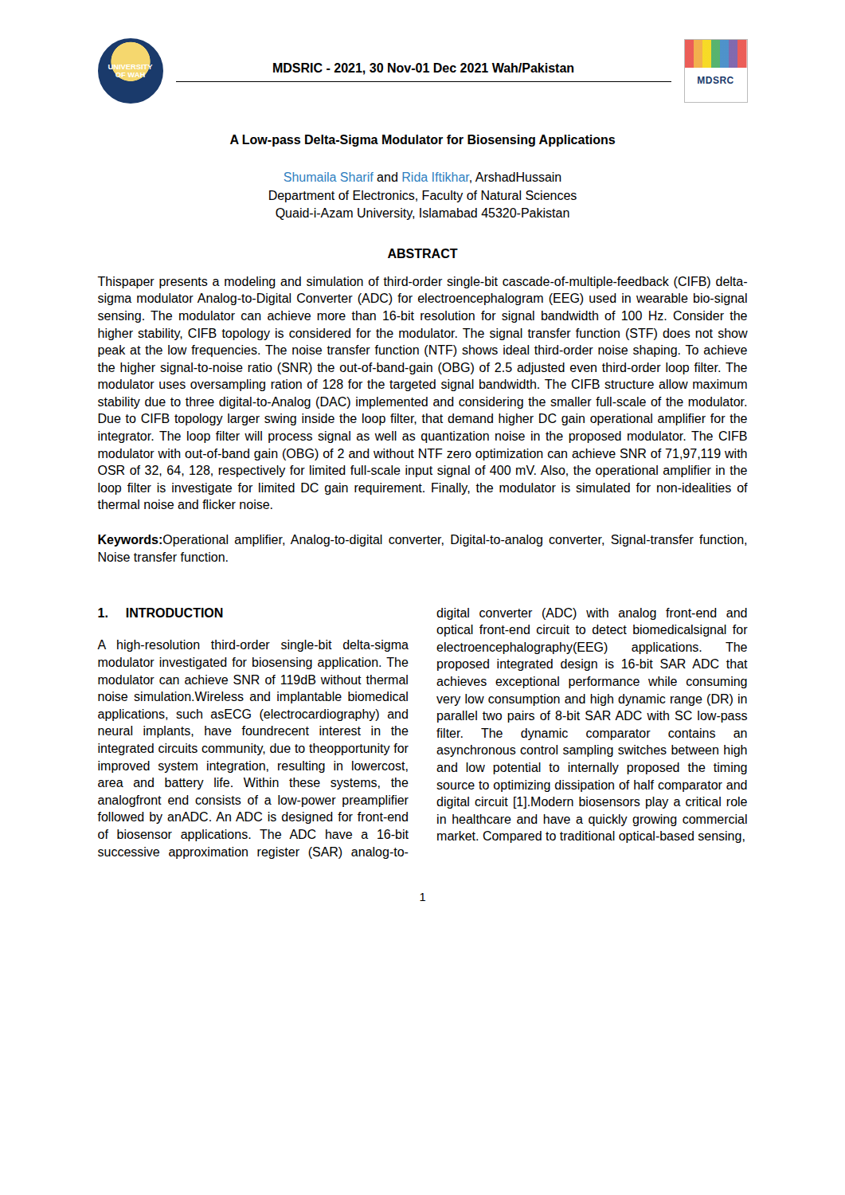UNIVERSITY
OF WAH
MDSRIC - 2021, 30 Nov-01 Dec 2021 Wah/Pakistan
MDSRC
A Low-pass Delta-Sigma Modulator for Biosensing Applications
Shumaila Sharif and Rida Iftikhar, ArshadHussain
Department of Electronics, Faculty of Natural Sciences
Quaid-i-Azam University, Islamabad 45320-Pakistan
ABSTRACT
Thispaper presents a modeling and simulation of third-order single-bit cascade-of-multiple-feedback (CIFB) delta-sigma modulator Analog-to-Digital Converter (ADC) for electroencephalogram (EEG) used in wearable bio-signal sensing. The modulator can achieve more than 16-bit resolution for signal bandwidth of 100 Hz. Consider the higher stability, CIFB topology is considered for the modulator. The signal transfer function (STF) does not show peak at the low frequencies. The noise transfer function (NTF) shows ideal third-order noise shaping. To achieve the higher signal-to-noise ratio (SNR) the out-of-band-gain (OBG) of 2.5 adjusted even third-order loop filter. The modulator uses oversampling ration of 128 for the targeted signal bandwidth. The CIFB structure allow maximum stability due to three digital-to-Analog (DAC) implemented and considering the smaller full-scale of the modulator. Due to CIFB topology larger swing inside the loop filter, that demand higher DC gain operational amplifier for the integrator. The loop filter will process signal as well as quantization noise in the proposed modulator. The CIFB modulator with out-of-band gain (OBG) of 2 and without NTF zero optimization can achieve SNR of 71,97,119 with OSR of 32, 64, 128, respectively for limited full-scale input signal of 400 mV. Also, the operational amplifier in the loop filter is investigate for limited DC gain requirement. Finally, the modulator is simulated for non-idealities of thermal noise and flicker noise.
Keywords: Operational amplifier, Analog-to-digital converter, Digital-to-analog converter, Signal-transfer function, Noise transfer function.
1. INTRODUCTION
A high-resolution third-order single-bit delta-sigma modulator investigated for biosensing application. The modulator can achieve SNR of 119dB without thermal noise simulation.Wireless and implantable biomedical applications, such asECG (electrocardiography) and neural implants, have foundrecent interest in the integrated circuits community, due to theopportunity for improved system integration, resulting in lowercost, area and battery life. Within these systems, the analogfront end consists of a low-power preamplifier followed by anADC. An ADC is designed for front-end of biosensor applications. The ADC have a 16-bit successive approximation register (SAR) analog-to-digital converter (ADC) with analog front-end and optical front-end circuit to detect biomedicalsignal for electroencephalography(EEG) applications. The proposed integrated design is 16-bit SAR ADC that achieves exceptional performance while consuming very low consumption and high dynamic range (DR) in parallel two pairs of 8-bit SAR ADC with SC low-pass filter. The dynamic comparator contains an asynchronous control sampling switches between high and low potential to internally proposed the timing source to optimizing dissipation of half comparator and digital circuit [1].Modern biosensors play a critical role in healthcare and have a quickly growing commercial market. Compared to traditional optical-based sensing,
1